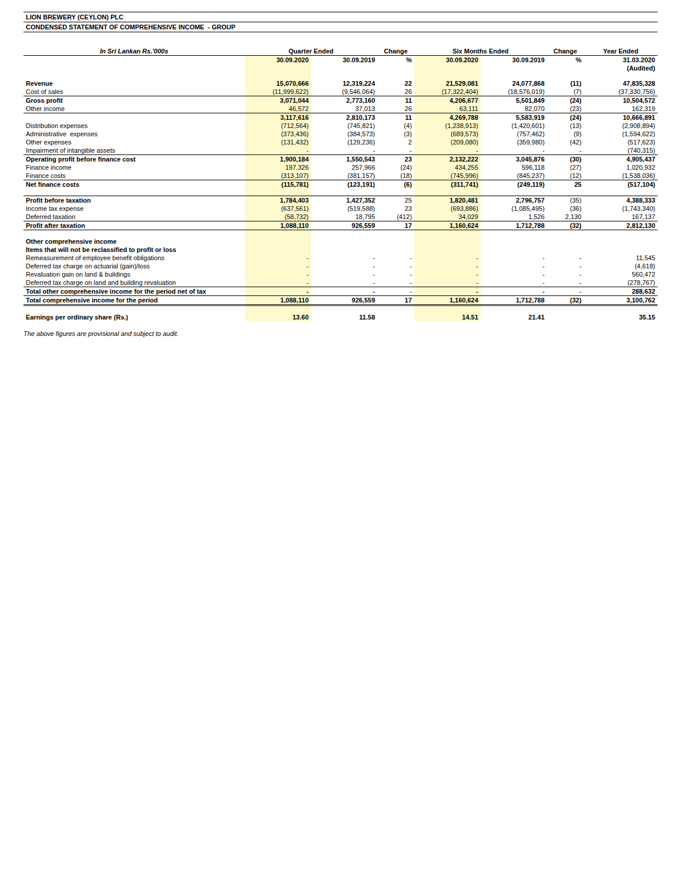LION BREWERY (CEYLON) PLC
CONDENSED STATEMENT OF COMPREHENSIVE INCOME - GROUP
| In Sri Lankan Rs.'000s | Quarter Ended | Change | Six Months Ended | Change | Year Ended |
| --- | --- | --- | --- | --- | --- |
| | 30.09.2020 | 30.09.2019 | % | 30.09.2020 | 30.09.2019 | % | 31.03.2020 |
| | | | | | | | (Audited) |
| Revenue | 15,070,666 | 12,319,224 | 22 | 21,529,081 | 24,077,868 | (11) | 47,835,328 |
| Cost of sales | (11,999,622) | (9,546,064) | 26 | (17,322,404) | (18,576,019) | (7) | (37,330,756) |
| Gross profit | 3,071,044 | 2,773,160 | 11 | 4,206,677 | 5,501,849 | (24) | 10,504,572 |
| Other income | 46,572 | 37,013 | 26 | 63,111 | 82,070 | (23) | 162,319 |
| | 3,117,616 | 2,810,173 | 11 | 4,269,788 | 5,583,919 | (24) | 10,666,891 |
| Distribution expenses | (712,564) | (745,821) | (4) | (1,238,913) | (1,420,601) | (13) | (2,908,894) |
| Administrative expenses | (373,436) | (384,573) | (3) | (689,573) | (757,462) | (9) | (1,594,622) |
| Other expenses | (131,432) | (129,236) | 2 | (209,080) | (359,980) | (42) | (517,623) |
| Impairment of intangible assets | - | - | - | - | - | - | (740,315) |
| Operating profit before finance cost | 1,900,184 | 1,550,543 | 23 | 2,132,222 | 3,045,876 | (30) | 4,905,437 |
| Finance income | 197,326 | 257,966 | (24) | 434,255 | 596,118 | (27) | 1,020,932 |
| Finance costs | (313,107) | (381,157) | (18) | (745,996) | (845,237) | (12) | (1,538,036) |
| Net finance costs | (115,781) | (123,191) | (6) | (311,741) | (249,119) | 25 | (517,104) |
| Profit before taxation | 1,784,403 | 1,427,352 | 25 | 1,820,481 | 2,796,757 | (35) | 4,388,333 |
| Income tax expense | (637,561) | (519,588) | 23 | (693,886) | (1,085,495) | (36) | (1,743,340) |
| Deferred taxation | (58,732) | 18,795 | (412) | 34,029 | 1,526 | 2,130 | 167,137 |
| Profit after taxation | 1,088,110 | 926,559 | 17 | 1,160,624 | 1,712,788 | (32) | 2,812,130 |
| Other comprehensive income | | | | | | | |
| Items that will not be reclassified to profit or loss | | | | | | | |
| Remeasurement of employee benefit obligations | - | - | - | - | - | - | 11,545 |
| Deferred tax charge on actuarial (gain)/loss | - | - | - | - | - | - | (4,618) |
| Revaluation gain on land & buildings | - | - | - | - | - | - | 560,472 |
| Deferred tax charge on land and building revaluation | - | - | - | - | - | - | (278,767) |
| Total other comprehensive income for the period net of tax | - | - | - | - | - | - | 288,632 |
| Total comprehensive income for the period | 1,088,110 | 926,559 | 17 | 1,160,624 | 1,712,788 | (32) | 3,100,762 |
| Earnings per ordinary share (Rs.) | 13.60 | 11.58 | | 14.51 | 21.41 | | 35.15 |
The above figures are provisional and subject to audit.